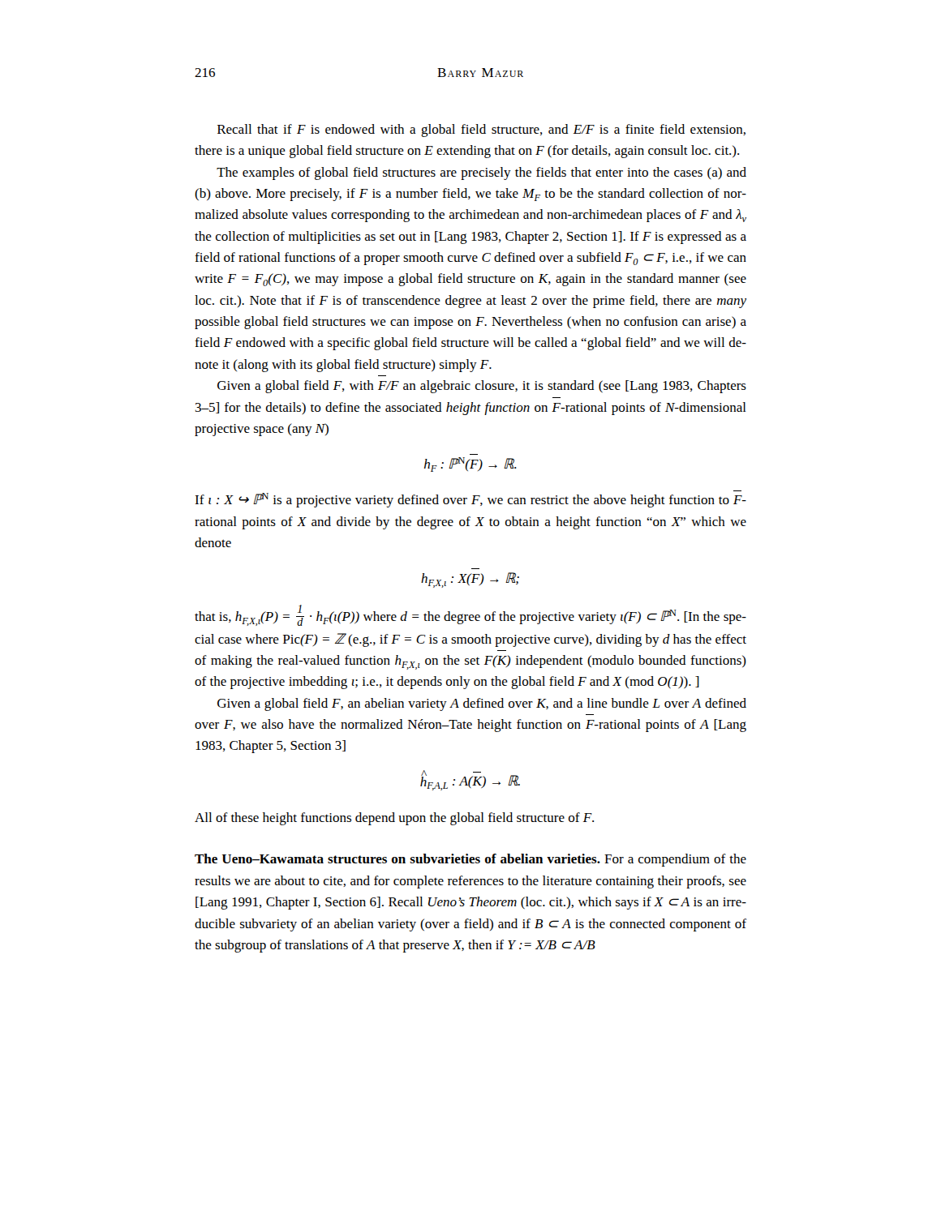216 Barry Mazur
Recall that if F is endowed with a global field structure, and E/F is a finite field extension, there is a unique global field structure on E extending that on F (for details, again consult loc. cit.).
The examples of global field structures are precisely the fields that enter into the cases (a) and (b) above. More precisely, if F is a number field, we take MF to be the standard collection of normalized absolute values corresponding to the archimedean and non-archimedean places of F and λv the collection of multiplicities as set out in [Lang 1983, Chapter 2, Section 1]. If F is expressed as a field of rational functions of a proper smooth curve C defined over a subfield F0 ⊂ F, i.e., if we can write F = F0(C), we may impose a global field structure on K, again in the standard manner (see loc. cit.). Note that if F is of transcendence degree at least 2 over the prime field, there are many possible global field structures we can impose on F. Nevertheless (when no confusion can arise) a field F endowed with a specific global field structure will be called a “global field” and we will denote it (along with its global field structure) simply F.
Given a global field F, with F/F an algebraic closure, it is standard (see [Lang 1983, Chapters 3–5] for the details) to define the associated height function on F-rational points of N-dimensional projective space (any N)
hF : ℙN(F) → ℝ.
If ι : X ↪ ℙN is a projective variety defined over F, we can restrict the above height function to F-rational points of X and divide by the degree of X to obtain a height function “on X” which we denote
hF,X,ι : X(F) → ℝ;
that is, hF,X,ι(P) = 1 d · hF(ι(P)) where d = the degree of the projective variety ι(F) ⊂ ℙN. [In the special case where Pic(F) = ℤ (e.g., if F = C is a smooth projective curve), dividing by d has the effect of making the real-valued function hF,X,ι on the set F(K) independent (modulo bounded functions) of the projective imbedding ι; i.e., it depends only on the global field F and X (mod O(1)). ]
Given a global field F, an abelian variety A defined over K, and a line bundle L over A defined over F, we also have the normalized Néron–Tate height function on F-rational points of A [Lang 1983, Chapter 5, Section 3]
hF,A,L : A(K) → ℝ.
All of these height functions depend upon the global field structure of F.
The Ueno–Kawamata structures on subvarieties of abelian varieties. For a compendium of the results we are about to cite, and for complete references to the literature containing their proofs, see [Lang 1991, Chapter I, Section 6]. Recall Ueno’s Theorem (loc. cit.), which says if X ⊂ A is an irreducible subvariety of an abelian variety (over a field) and if B ⊂ A is the connected component of the subgroup of translations of A that preserve X, then if Y := X/B ⊂ A/B